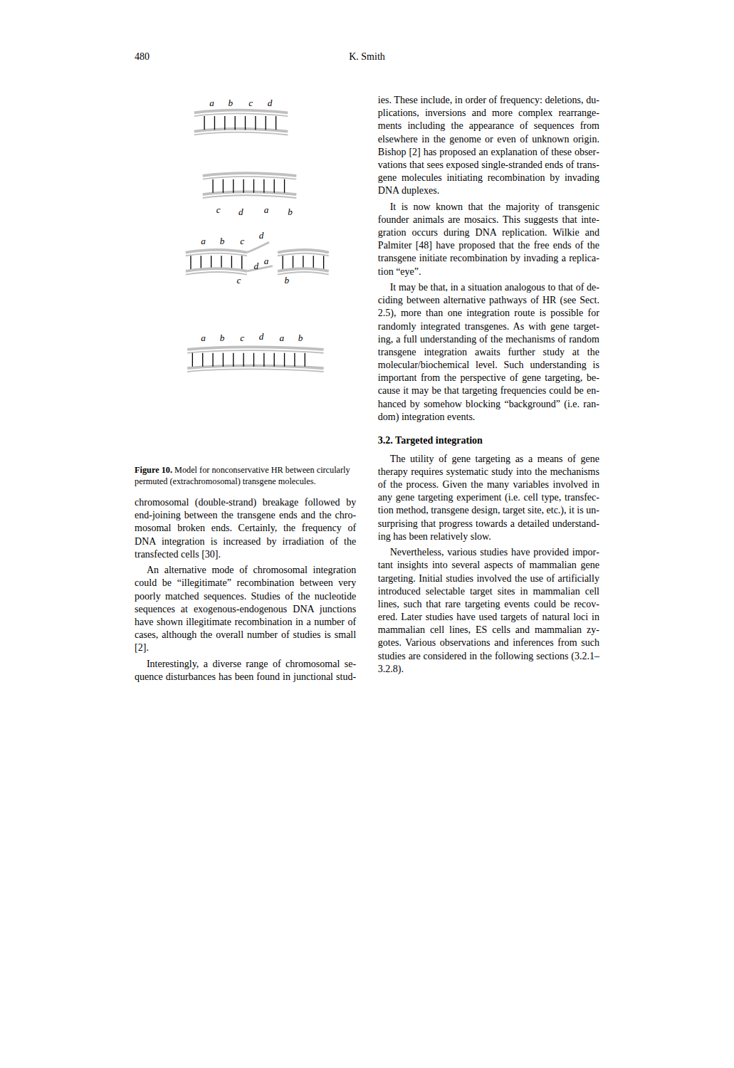480 K. Smith
a b c d c d a b a b c d d a c b a b c d a b
Figure 10. Model for nonconservative HR between circularly permuted (extrachromosomal) transgene molecules.
chromosomal (double-strand) breakage followed by end-joining between the transgene ends and the chromosomal broken ends. Certainly, the frequency of DNA integration is increased by irradiation of the transfected cells [30].
An alternative mode of chromosomal integration could be “illegitimate” recombination between very poorly matched sequences. Studies of the nucleotide sequences at exogenous-endogenous DNA junctions have shown illegitimate recombination in a number of cases, although the overall number of studies is small [2].
Interestingly, a diverse range of chromosomal sequence disturbances has been found in junctional studies. These include, in order of frequency: deletions, duplications, inversions and more complex rearrangements including the appearance of sequences from elsewhere in the genome or even of unknown origin. Bishop [2] has proposed an explanation of these observations that sees exposed single-stranded ends of transgene molecules initiating recombination by invading DNA duplexes.
It is now known that the majority of transgenic founder animals are mosaics. This suggests that integration occurs during DNA replication. Wilkie and Palmiter [48] have proposed that the free ends of the transgene initiate recombination by invading a replication “eye”.
It may be that, in a situation analogous to that of deciding between alternative pathways of HR (see Sect. 2.5), more than one integration route is possible for randomly integrated transgenes. As with gene targeting, a full understanding of the mechanisms of random transgene integration awaits further study at the molecular/biochemical level. Such understanding is important from the perspective of gene targeting, because it may be that targeting frequencies could be enhanced by somehow blocking “background” (i.e. random) integration events.
3.2. Targeted integration
The utility of gene targeting as a means of gene therapy requires systematic study into the mechanisms of the process. Given the many variables involved in any gene targeting experiment (i.e. cell type, transfection method, transgene design, target site, etc.), it is unsurprising that progress towards a detailed understanding has been relatively slow.
Nevertheless, various studies have provided important insights into several aspects of mammalian gene targeting. Initial studies involved the use of artificially introduced selectable target sites in mammalian cell lines, such that rare targeting events could be recovered. Later studies have used targets of natural loci in mammalian cell lines, ES cells and mammalian zygotes. Various observations and inferences from such studies are considered in the following sections (3.2.1–3.2.8).